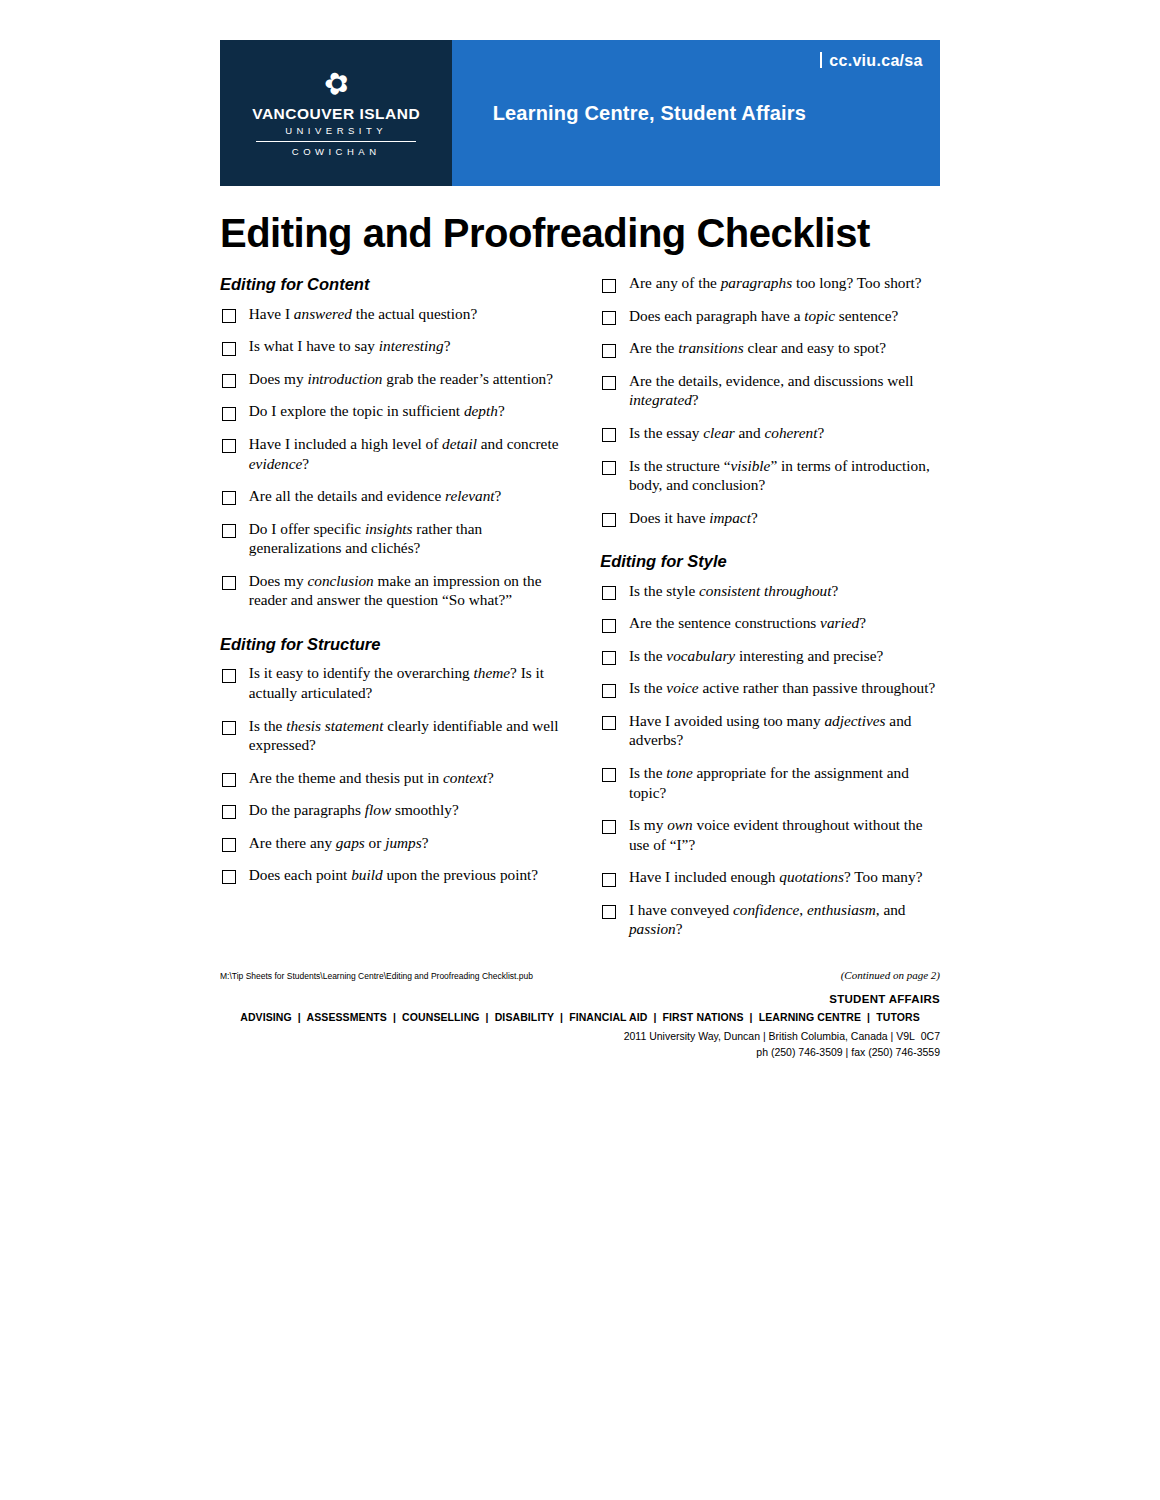✿
VANCOUVER ISLAND
UNIVERSITY
COWICHAN
cc.viu.ca/sa
Learning Centre, Student Affairs
Editing and Proofreading Checklist
Editing for Content
Have I answered the actual question?
Is what I have to say interesting?
Does my introduction grab the reader’s attention?
Do I explore the topic in sufficient depth?
Have I included a high level of detail and concrete evidence?
Are all the details and evidence relevant?
Do I offer specific insights rather than generalizations and clichés?
Does my conclusion make an impression on the reader and answer the question “So what?”
Editing for Structure
Is it easy to identify the overarching theme? Is it actually articulated?
Is the thesis statement clearly identifiable and well expressed?
Are the theme and thesis put in context?
Do the paragraphs flow smoothly?
Are there any gaps or jumps?
Does each point build upon the previous point?
Are any of the paragraphs too long? Too short?
Does each paragraph have a topic sentence?
Are the transitions clear and easy to spot?
Are the details, evidence, and discussions well integrated?
Is the essay clear and coherent?
Is the structure “visible” in terms of introduction, body, and conclusion?
Does it have impact?
Editing for Style
Is the style consistent throughout?
Are the sentence constructions varied?
Is the vocabulary interesting and precise?
Is the voice active rather than passive throughout?
Have I avoided using too many adjectives and adverbs?
Is the tone appropriate for the assignment and topic?
Is my own voice evident throughout without the use of “I”?
Have I included enough quotations? Too many?
I have conveyed confidence, enthusiasm, and passion?
M:\Tip Sheets for Students\Learning Centre\Editing and Proofreading Checklist.pub
(Continued on page 2)
STUDENT AFFAIRS
ADVISING | ASSESSMENTS | COUNSELLING | DISABILITY | FINANCIAL AID | FIRST NATIONS | LEARNING CENTRE | TUTORS
2011 University Way, Duncan | British Columbia, Canada | V9L 0C7
ph (250) 746-3509 | fax (250) 746-3559